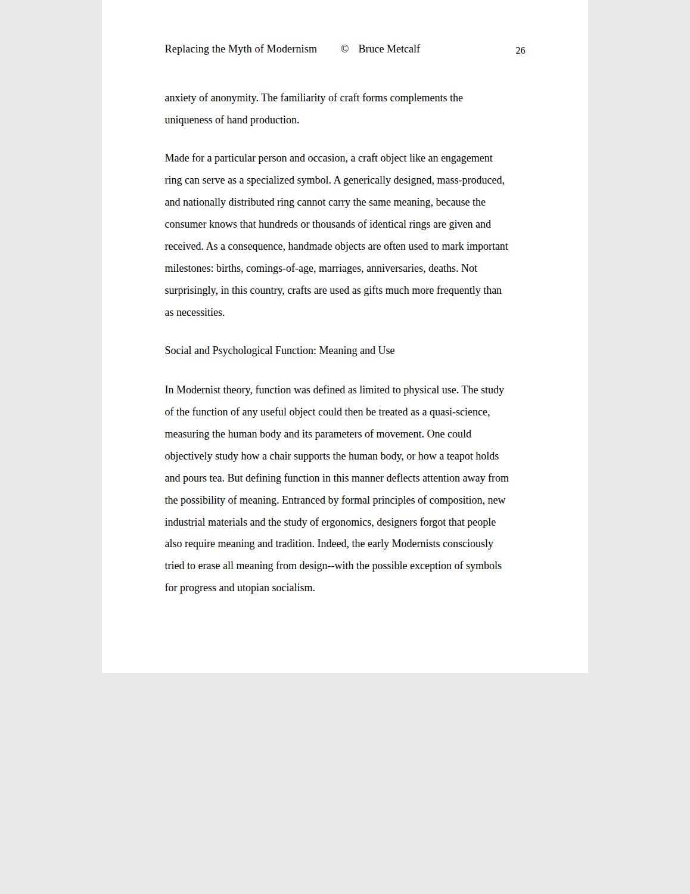Replacing the Myth of Modernism©Bruce Metcalf 26
anxiety of anonymity. The familiarity of craft forms complements the uniqueness of hand production.
Made for a particular person and occasion, a craft object like an engagement ring can serve as a specialized symbol. A generically designed, mass-produced, and nationally distributed ring cannot carry the same meaning, because the consumer knows that hundreds or thousands of identical rings are given and received. As a consequence, handmade objects are often used to mark important milestones: births, comings-of-age, marriages, anniversaries, deaths. Not surprisingly, in this country, crafts are used as gifts much more frequently than as necessities.
Social and Psychological Function: Meaning and Use
In Modernist theory, function was defined as limited to physical use. The study of the function of any useful object could then be treated as a quasi-science, measuring the human body and its parameters of movement. One could objectively study how a chair supports the human body, or how a teapot holds and pours tea. But defining function in this manner deflects attention away from the possibility of meaning. Entranced by formal principles of composition, new industrial materials and the study of ergonomics, designers forgot that people also require meaning and tradition. Indeed, the early Modernists consciously tried to erase all meaning from design--with the possible exception of symbols for progress and utopian socialism.